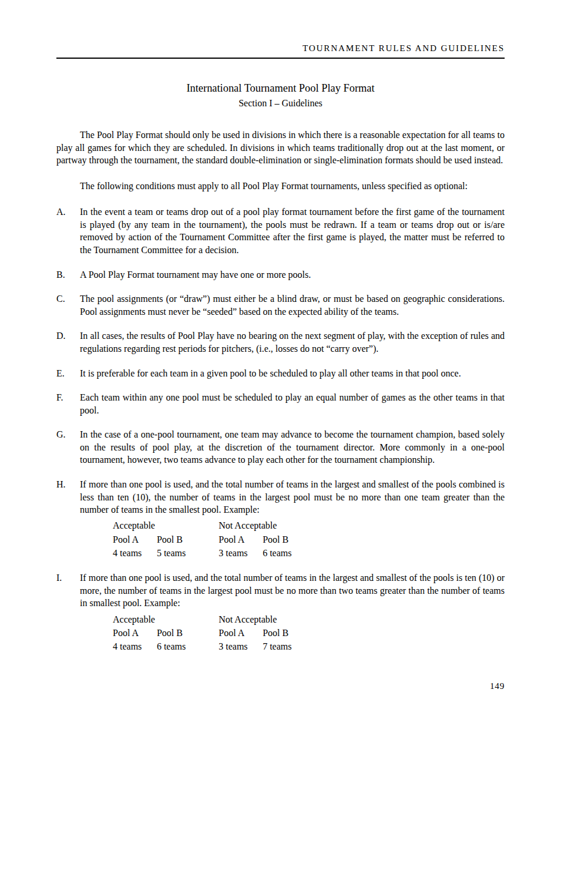TOURNAMENT RULES AND GUIDELINES
International Tournament Pool Play Format
Section I – Guidelines
The Pool Play Format should only be used in divisions in which there is a reasonable expectation for all teams to play all games for which they are scheduled. In divisions in which teams traditionally drop out at the last moment, or partway through the tournament, the standard double-elimination or single-elimination formats should be used instead.
The following conditions must apply to all Pool Play Format tournaments, unless specified as optional:
A. In the event a team or teams drop out of a pool play format tournament before the first game of the tournament is played (by any team in the tournament), the pools must be redrawn. If a team or teams drop out or is/are removed by action of the Tournament Committee after the first game is played, the matter must be referred to the Tournament Committee for a decision.
B. A Pool Play Format tournament may have one or more pools.
C. The pool assignments (or “draw”) must either be a blind draw, or must be based on geographic considerations. Pool assignments must never be “seeded” based on the expected ability of the teams.
D. In all cases, the results of Pool Play have no bearing on the next segment of play, with the exception of rules and regulations regarding rest periods for pitchers, (i.e., losses do not “carry over”).
E. It is preferable for each team in a given pool to be scheduled to play all other teams in that pool once.
F. Each team within any one pool must be scheduled to play an equal number of games as the other teams in that pool.
G. In the case of a one-pool tournament, one team may advance to become the tournament champion, based solely on the results of pool play, at the discretion of the tournament director. More commonly in a one-pool tournament, however, two teams advance to play each other for the tournament championship.
H. If more than one pool is used, and the total number of teams in the largest and smallest of the pools combined is less than ten (10), the number of teams in the largest pool must be no more than one team greater than the number of teams in the smallest pool. Example:
| Acceptable | Not Acceptable |
| --- | --- |
| Pool A | Pool B | Pool A | Pool B |
| 4 teams | 5 teams | 3 teams | 6 teams |
I. If more than one pool is used, and the total number of teams in the largest and smallest of the pools is ten (10) or more, the number of teams in the largest pool must be no more than two teams greater than the number of teams in smallest pool. Example:
| Acceptable | Not Acceptable |
| --- | --- |
| Pool A | Pool B | Pool A | Pool B |
| 4 teams | 6 teams | 3 teams | 7 teams |
149